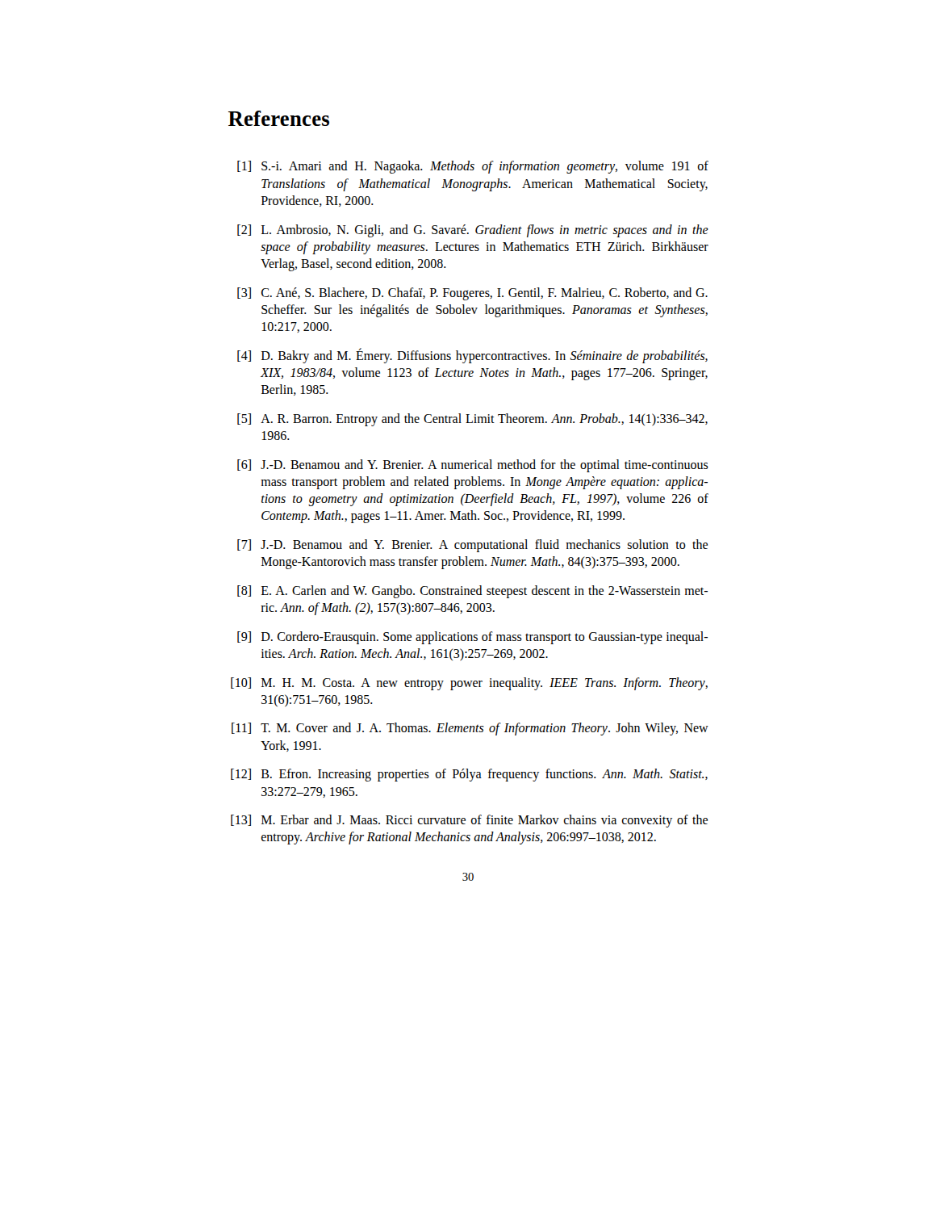References
[1] S.-i. Amari and H. Nagaoka. Methods of information geometry, volume 191 of Translations of Mathematical Monographs. American Mathematical Society, Providence, RI, 2000.
[2] L. Ambrosio, N. Gigli, and G. Savaré. Gradient flows in metric spaces and in the space of probability measures. Lectures in Mathematics ETH Zürich. Birkhäuser Verlag, Basel, second edition, 2008.
[3] C. Ané, S. Blachere, D. Chafaï, P. Fougeres, I. Gentil, F. Malrieu, C. Roberto, and G. Scheffer. Sur les inégalités de Sobolev logarithmiques. Panoramas et Syntheses, 10:217, 2000.
[4] D. Bakry and M. Émery. Diffusions hypercontractives. In Séminaire de probabilités, XIX, 1983/84, volume 1123 of Lecture Notes in Math., pages 177–206. Springer, Berlin, 1985.
[5] A. R. Barron. Entropy and the Central Limit Theorem. Ann. Probab., 14(1):336–342, 1986.
[6] J.-D. Benamou and Y. Brenier. A numerical method for the optimal time-continuous mass transport problem and related problems. In Monge Ampère equation: applications to geometry and optimization (Deerfield Beach, FL, 1997), volume 226 of Contemp. Math., pages 1–11. Amer. Math. Soc., Providence, RI, 1999.
[7] J.-D. Benamou and Y. Brenier. A computational fluid mechanics solution to the Monge-Kantorovich mass transfer problem. Numer. Math., 84(3):375–393, 2000.
[8] E. A. Carlen and W. Gangbo. Constrained steepest descent in the 2-Wasserstein metric. Ann. of Math. (2), 157(3):807–846, 2003.
[9] D. Cordero-Erausquin. Some applications of mass transport to Gaussian-type inequalities. Arch. Ration. Mech. Anal., 161(3):257–269, 2002.
[10] M. H. M. Costa. A new entropy power inequality. IEEE Trans. Inform. Theory, 31(6):751–760, 1985.
[11] T. M. Cover and J. A. Thomas. Elements of Information Theory. John Wiley, New York, 1991.
[12] B. Efron. Increasing properties of Pólya frequency functions. Ann. Math. Statist., 33:272–279, 1965.
[13] M. Erbar and J. Maas. Ricci curvature of finite Markov chains via convexity of the entropy. Archive for Rational Mechanics and Analysis, 206:997–1038, 2012.
30